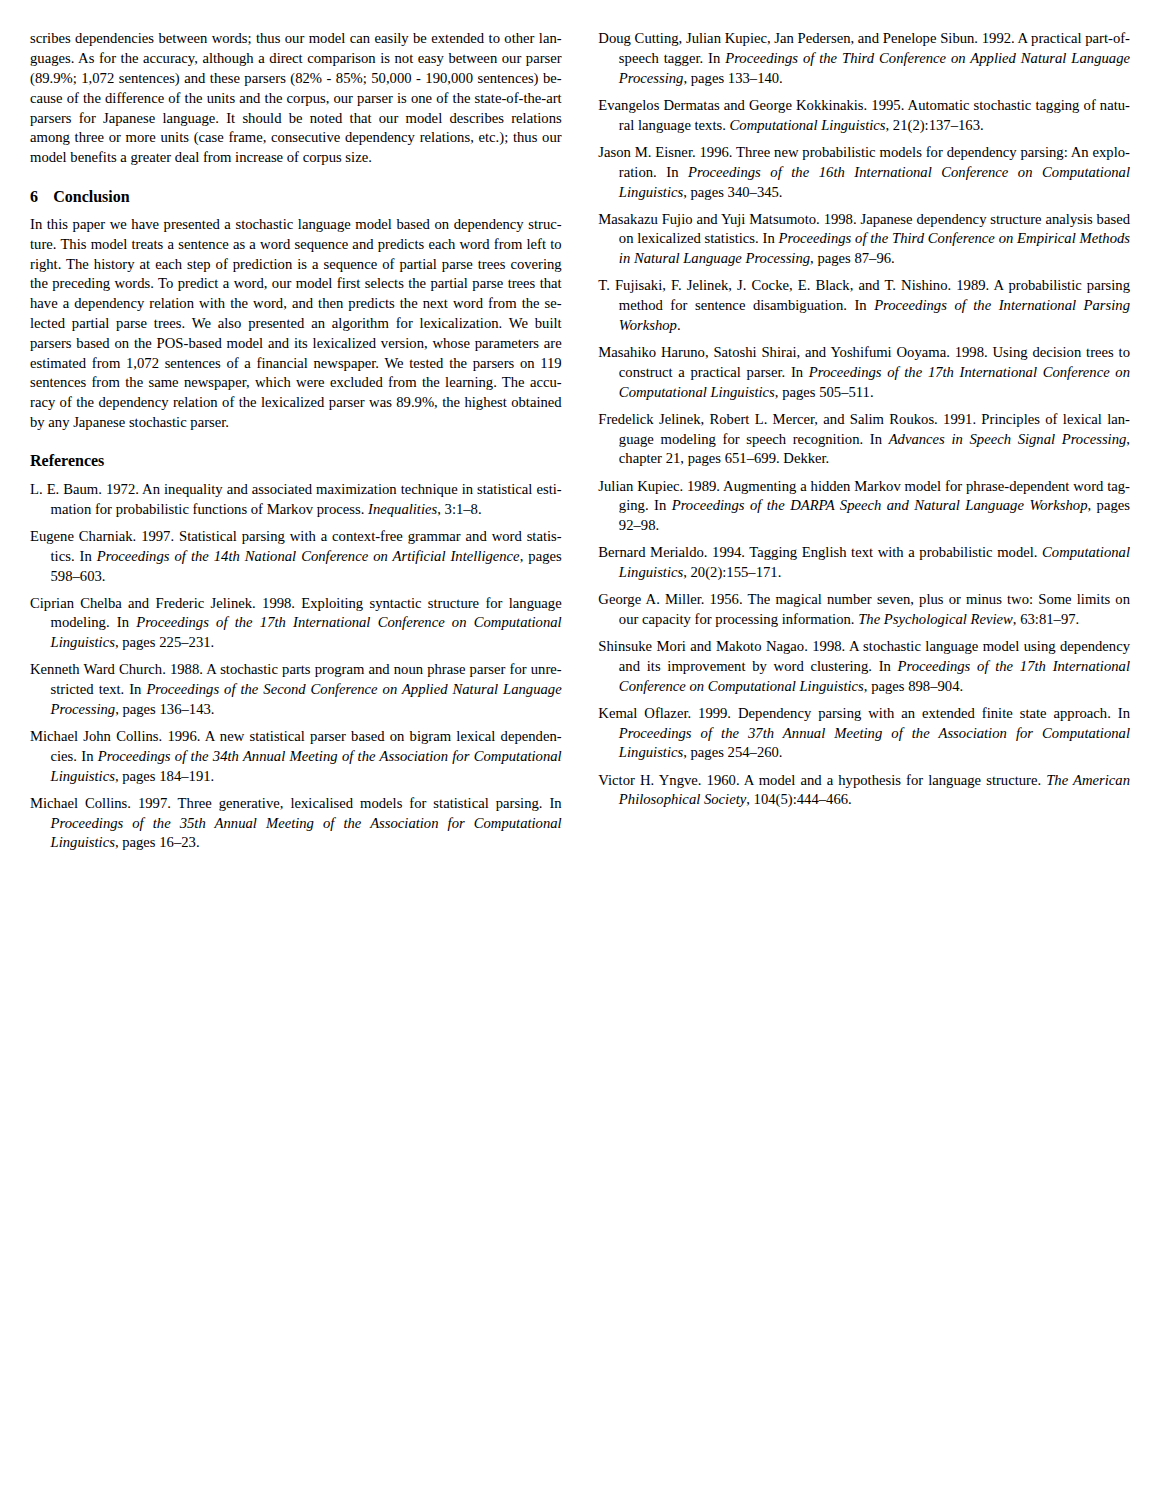scribes dependencies between words; thus our model can easily be extended to other languages. As for the accuracy, although a direct comparison is not easy between our parser (89.9%; 1,072 sentences) and these parsers (82% - 85%; 50,000 - 190,000 sentences) because of the difference of the units and the corpus, our parser is one of the state-of-the-art parsers for Japanese language. It should be noted that our model describes relations among three or more units (case frame, consecutive dependency relations, etc.); thus our model benefits a greater deal from increase of corpus size.
6 Conclusion
In this paper we have presented a stochastic language model based on dependency structure. This model treats a sentence as a word sequence and predicts each word from left to right. The history at each step of prediction is a sequence of partial parse trees covering the preceding words. To predict a word, our model first selects the partial parse trees that have a dependency relation with the word, and then predicts the next word from the selected partial parse trees. We also presented an algorithm for lexicalization. We built parsers based on the POS-based model and its lexicalized version, whose parameters are estimated from 1,072 sentences of a financial newspaper. We tested the parsers on 119 sentences from the same newspaper, which were excluded from the learning. The accuracy of the dependency relation of the lexicalized parser was 89.9%, the highest obtained by any Japanese stochastic parser.
References
L. E. Baum. 1972. An inequality and associated maximization technique in statistical estimation for probabilistic functions of Markov process. Inequalities, 3:1–8.
Eugene Charniak. 1997. Statistical parsing with a context-free grammar and word statistics. In Proceedings of the 14th National Conference on Artificial Intelligence, pages 598–603.
Ciprian Chelba and Frederic Jelinek. 1998. Exploiting syntactic structure for language modeling. In Proceedings of the 17th International Conference on Computational Linguistics, pages 225–231.
Kenneth Ward Church. 1988. A stochastic parts program and noun phrase parser for unrestricted text. In Proceedings of the Second Conference on Applied Natural Language Processing, pages 136–143.
Michael John Collins. 1996. A new statistical parser based on bigram lexical dependencies. In Proceedings of the 34th Annual Meeting of the Association for Computational Linguistics, pages 184–191.
Michael Collins. 1997. Three generative, lexicalised models for statistical parsing. In Proceedings of the 35th Annual Meeting of the Association for Computational Linguistics, pages 16–23.
Doug Cutting, Julian Kupiec, Jan Pedersen, and Penelope Sibun. 1992. A practical part-of-speech tagger. In Proceedings of the Third Conference on Applied Natural Language Processing, pages 133–140.
Evangelos Dermatas and George Kokkinakis. 1995. Automatic stochastic tagging of natural language texts. Computational Linguistics, 21(2):137–163.
Jason M. Eisner. 1996. Three new probabilistic models for dependency parsing: An exploration. In Proceedings of the 16th International Conference on Computational Linguistics, pages 340–345.
Masakazu Fujio and Yuji Matsumoto. 1998. Japanese dependency structure analysis based on lexicalized statistics. In Proceedings of the Third Conference on Empirical Methods in Natural Language Processing, pages 87–96.
T. Fujisaki, F. Jelinek, J. Cocke, E. Black, and T. Nishino. 1989. A probabilistic parsing method for sentence disambiguation. In Proceedings of the International Parsing Workshop.
Masahiko Haruno, Satoshi Shirai, and Yoshifumi Ooyama. 1998. Using decision trees to construct a practical parser. In Proceedings of the 17th International Conference on Computational Linguistics, pages 505–511.
Fredelick Jelinek, Robert L. Mercer, and Salim Roukos. 1991. Principles of lexical language modeling for speech recognition. In Advances in Speech Signal Processing, chapter 21, pages 651–699. Dekker.
Julian Kupiec. 1989. Augmenting a hidden Markov model for phrase-dependent word tagging. In Proceedings of the DARPA Speech and Natural Language Workshop, pages 92–98.
Bernard Merialdo. 1994. Tagging English text with a probabilistic model. Computational Linguistics, 20(2):155–171.
George A. Miller. 1956. The magical number seven, plus or minus two: Some limits on our capacity for processing information. The Psychological Review, 63:81–97.
Shinsuke Mori and Makoto Nagao. 1998. A stochastic language model using dependency and its improvement by word clustering. In Proceedings of the 17th International Conference on Computational Linguistics, pages 898–904.
Kemal Oflazer. 1999. Dependency parsing with an extended finite state approach. In Proceedings of the 37th Annual Meeting of the Association for Computational Linguistics, pages 254–260.
Victor H. Yngve. 1960. A model and a hypothesis for language structure. The American Philosophical Society, 104(5):444–466.